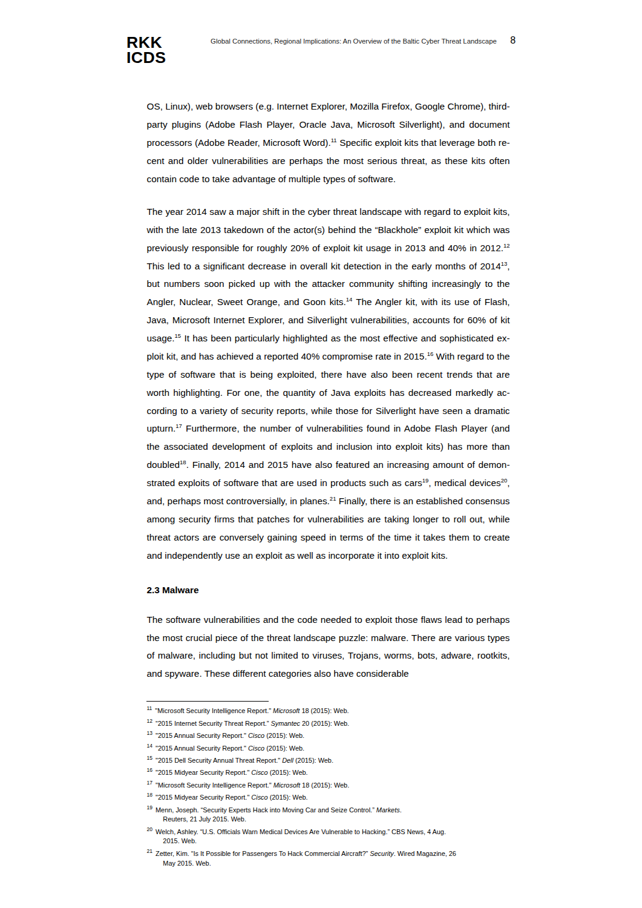RKK
ICDS
Global Connections, Regional Implications: An Overview of the Baltic Cyber Threat Landscape
8
OS, Linux), web browsers (e.g. Internet Explorer, Mozilla Firefox, Google Chrome), third-party plugins (Adobe Flash Player, Oracle Java, Microsoft Silverlight), and document processors (Adobe Reader, Microsoft Word).11 Specific exploit kits that leverage both recent and older vulnerabilities are perhaps the most serious threat, as these kits often contain code to take advantage of multiple types of software.
The year 2014 saw a major shift in the cyber threat landscape with regard to exploit kits, with the late 2013 takedown of the actor(s) behind the “Blackhole” exploit kit which was previously responsible for roughly 20% of exploit kit usage in 2013 and 40% in 2012.12 This led to a significant decrease in overall kit detection in the early months of 201413, but numbers soon picked up with the attacker community shifting increasingly to the Angler, Nuclear, Sweet Orange, and Goon kits.14 The Angler kit, with its use of Flash, Java, Microsoft Internet Explorer, and Silverlight vulnerabilities, accounts for 60% of kit usage.15 It has been particularly highlighted as the most effective and sophisticated exploit kit, and has achieved a reported 40% compromise rate in 2015.16 With regard to the type of software that is being exploited, there have also been recent trends that are worth highlighting. For one, the quantity of Java exploits has decreased markedly according to a variety of security reports, while those for Silverlight have seen a dramatic upturn.17 Furthermore, the number of vulnerabilities found in Adobe Flash Player (and the associated development of exploits and inclusion into exploit kits) has more than doubled18. Finally, 2014 and 2015 have also featured an increasing amount of demonstrated exploits of software that are used in products such as cars19, medical devices20, and, perhaps most controversially, in planes.21 Finally, there is an established consensus among security firms that patches for vulnerabilities are taking longer to roll out, while threat actors are conversely gaining speed in terms of the time it takes them to create and independently use an exploit as well as incorporate it into exploit kits.
2.3 Malware
The software vulnerabilities and the code needed to exploit those flaws lead to perhaps the most crucial piece of the threat landscape puzzle: malware. There are various types of malware, including but not limited to viruses, Trojans, worms, bots, adware, rootkits, and spyware. These different categories also have considerable
11 "Microsoft Security Intelligence Report." Microsoft 18 (2015): Web.
12 “2015 Internet Security Threat Report.” Symantec 20 (2015): Web.
13 "2015 Annual Security Report." Cisco (2015): Web.
14 "2015 Annual Security Report." Cisco (2015): Web.
15 "2015 Dell Security Annual Threat Report." Dell (2015): Web.
16 "2015 Midyear Security Report." Cisco (2015): Web.
17 "Microsoft Security Intelligence Report." Microsoft 18 (2015): Web.
18 "2015 Midyear Security Report." Cisco (2015): Web.
19 Menn, Joseph. “Security Experts Hack into Moving Car and Seize Control.” Markets.Reuters, 21 July 2015. Web.
20 Welch, Ashley. “U.S. Officials Warn Medical Devices Are Vulnerable to Hacking.” CBS News, 4 Aug.2015. Web.
21 Zetter, Kim. “Is It Possible for Passengers To Hack Commercial Aircraft?” Security. Wired Magazine, 26May 2015. Web.